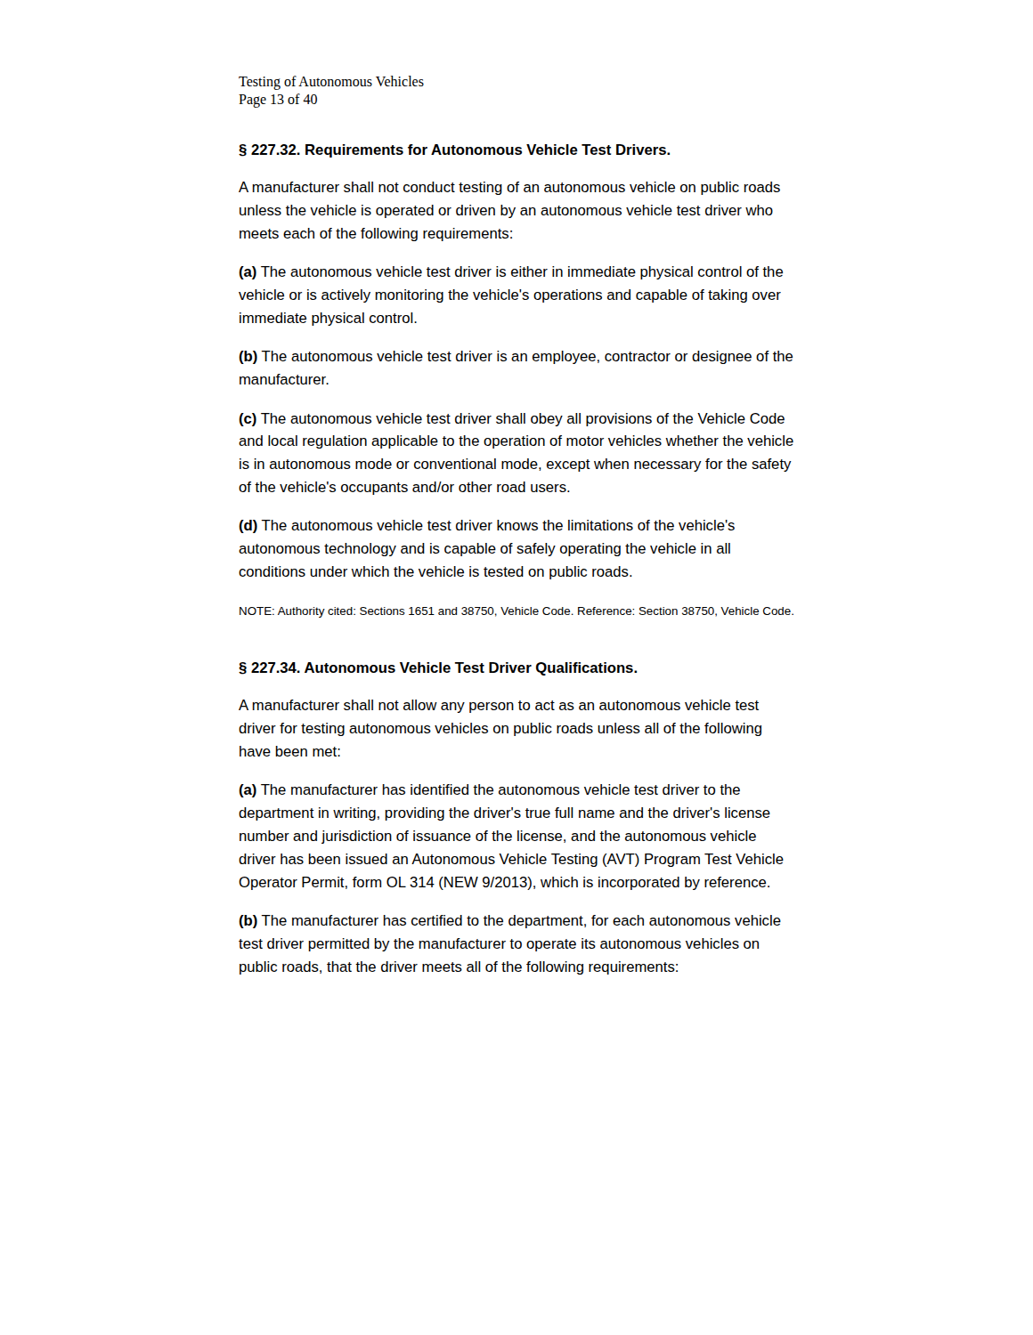Testing of Autonomous Vehicles Page 13 of 40
§ 227.32. Requirements for Autonomous Vehicle Test Drivers.
A manufacturer shall not conduct testing of an autonomous vehicle on public roads unless the vehicle is operated or driven by an autonomous vehicle test driver who meets each of the following requirements:
(a) The autonomous vehicle test driver is either in immediate physical control of the vehicle or is actively monitoring the vehicle's operations and capable of taking over immediate physical control.
(b) The autonomous vehicle test driver is an employee, contractor or designee of the manufacturer.
(c) The autonomous vehicle test driver shall obey all provisions of the Vehicle Code and local regulation applicable to the operation of motor vehicles whether the vehicle is in autonomous mode or conventional mode, except when necessary for the safety of the vehicle's occupants and/or other road users.
(d) The autonomous vehicle test driver knows the limitations of the vehicle's autonomous technology and is capable of safely operating the vehicle in all conditions under which the vehicle is tested on public roads.
NOTE: Authority cited: Sections 1651 and 38750, Vehicle Code. Reference: Section 38750, Vehicle Code.
§ 227.34. Autonomous Vehicle Test Driver Qualifications.
A manufacturer shall not allow any person to act as an autonomous vehicle test driver for testing autonomous vehicles on public roads unless all of the following have been met:
(a) The manufacturer has identified the autonomous vehicle test driver to the department in writing, providing the driver's true full name and the driver's license number and jurisdiction of issuance of the license, and the autonomous vehicle driver has been issued an Autonomous Vehicle Testing (AVT) Program Test Vehicle Operator Permit, form OL 314 (NEW 9/2013), which is incorporated by reference.
(b) The manufacturer has certified to the department, for each autonomous vehicle test driver permitted by the manufacturer to operate its autonomous vehicles on public roads, that the driver meets all of the following requirements: